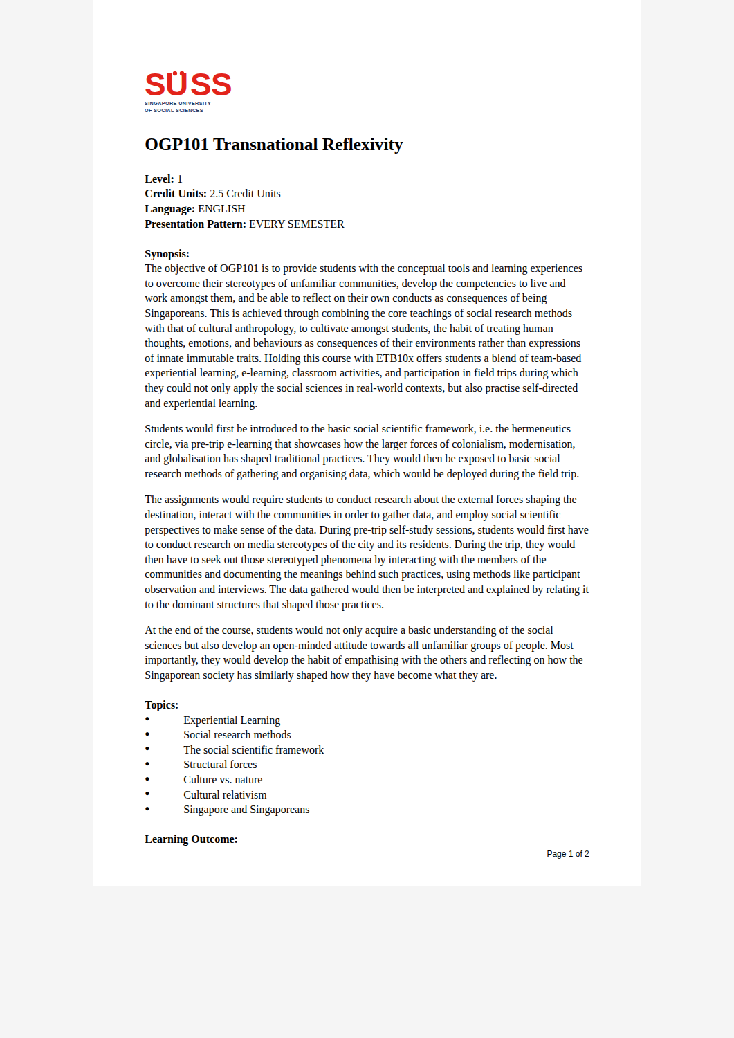S U S S SINGAPORE UNIVERSITY OF SOCIAL SCIENCES
OGP101 Transnational Reflexivity
Level: 1
Credit Units: 2.5 Credit Units
Language: ENGLISH
Presentation Pattern: EVERY SEMESTER
Synopsis:
The objective of OGP101 is to provide students with the conceptual tools and learning experiences to overcome their stereotypes of unfamiliar communities, develop the competencies to live and work amongst them, and be able to reflect on their own conducts as consequences of being Singaporeans. This is achieved through combining the core teachings of social research methods with that of cultural anthropology, to cultivate amongst students, the habit of treating human thoughts, emotions, and behaviours as consequences of their environments rather than expressions of innate immutable traits. Holding this course with ETB10x offers students a blend of team-based experiential learning, e-learning, classroom activities, and participation in field trips during which they could not only apply the social sciences in real-world contexts, but also practise self-directed and experiential learning.
Students would first be introduced to the basic social scientific framework, i.e. the hermeneutics circle, via pre-trip e-learning that showcases how the larger forces of colonialism, modernisation, and globalisation has shaped traditional practices. They would then be exposed to basic social research methods of gathering and organising data, which would be deployed during the field trip.
The assignments would require students to conduct research about the external forces shaping the destination, interact with the communities in order to gather data, and employ social scientific perspectives to make sense of the data. During pre-trip self-study sessions, students would first have to conduct research on media stereotypes of the city and its residents. During the trip, they would then have to seek out those stereotyped phenomena by interacting with the members of the communities and documenting the meanings behind such practices, using methods like participant observation and interviews. The data gathered would then be interpreted and explained by relating it to the dominant structures that shaped those practices.
At the end of the course, students would not only acquire a basic understanding of the social sciences but also develop an open-minded attitude towards all unfamiliar groups of people. Most importantly, they would develop the habit of empathising with the others and reflecting on how the Singaporean society has similarly shaped how they have become what they are.
Topics:
Experiential Learning
Social research methods
The social scientific framework
Structural forces
Culture vs. nature
Cultural relativism
Singapore and Singaporeans
Learning Outcome:
Page 1 of 2